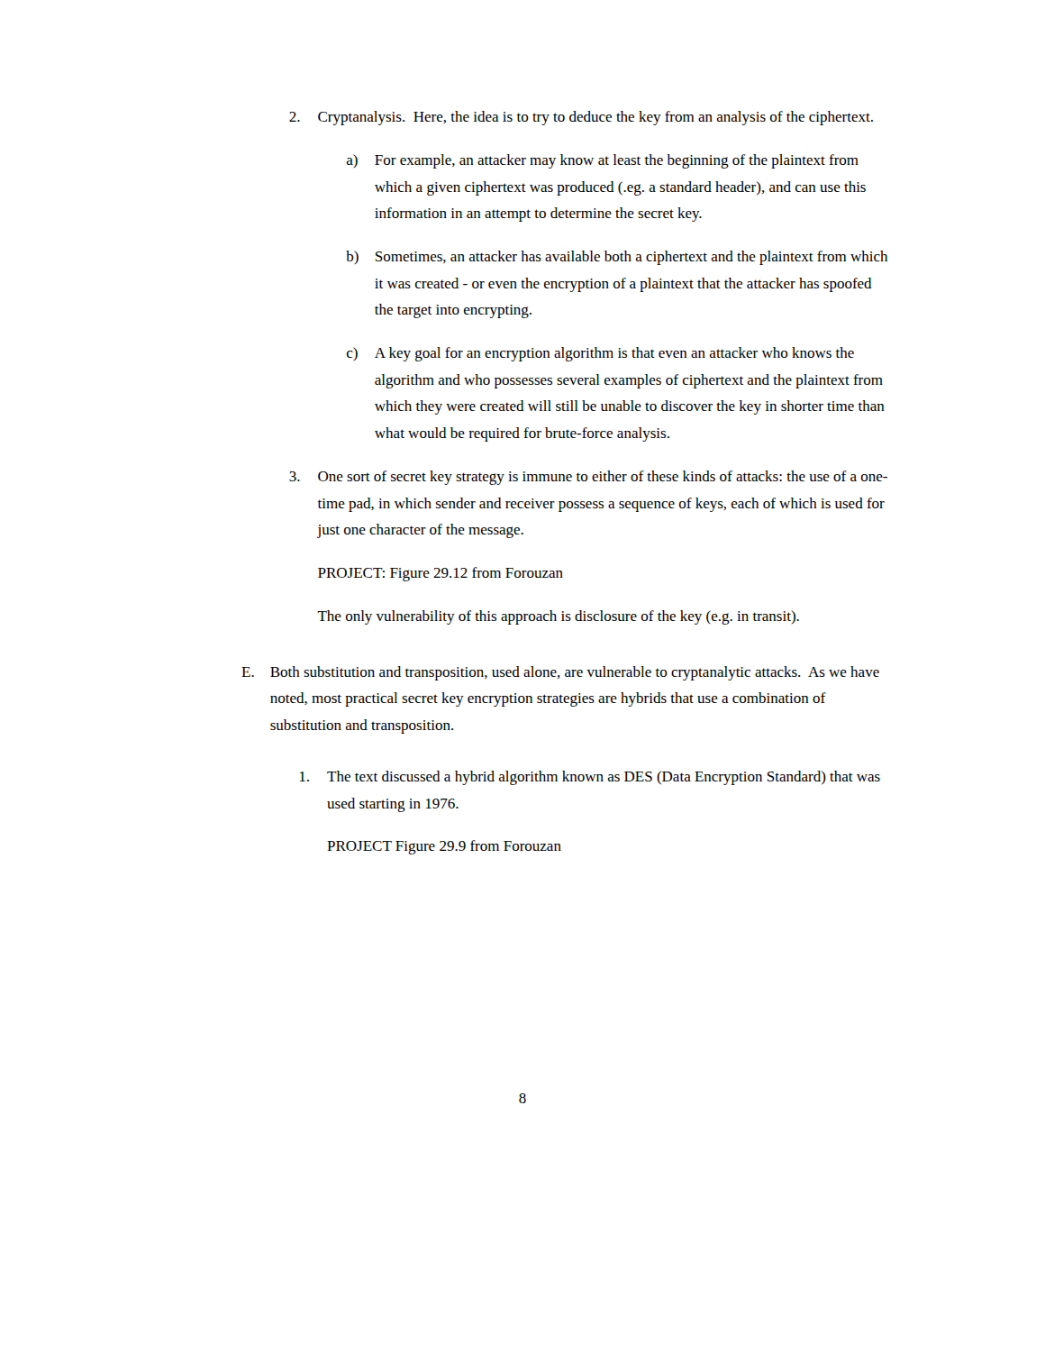2. Cryptanalysis. Here, the idea is to try to deduce the key from an analysis of the ciphertext.
a) For example, an attacker may know at least the beginning of the plaintext from which a given ciphertext was produced (.eg. a standard header), and can use this information in an attempt to determine the secret key.
b) Sometimes, an attacker has available both a ciphertext and the plaintext from which it was created - or even the encryption of a plaintext that the attacker has spoofed the target into encrypting.
c) A key goal for an encryption algorithm is that even an attacker who knows the algorithm and who possesses several examples of ciphertext and the plaintext from which they were created will still be unable to discover the key in shorter time than what would be required for brute-force analysis.
3. One sort of secret key strategy is immune to either of these kinds of attacks: the use of a one-time pad, in which sender and receiver possess a sequence of keys, each of which is used for just one character of the message.
PROJECT: Figure 29.12 from Forouzan
The only vulnerability of this approach is disclosure of the key (e.g. in transit).
E. Both substitution and transposition, used alone, are vulnerable to cryptanalytic attacks. As we have noted, most practical secret key encryption strategies are hybrids that use a combination of substitution and transposition.
1. The text discussed a hybrid algorithm known as DES (Data Encryption Standard) that was used starting in 1976.
PROJECT Figure 29.9 from Forouzan
8